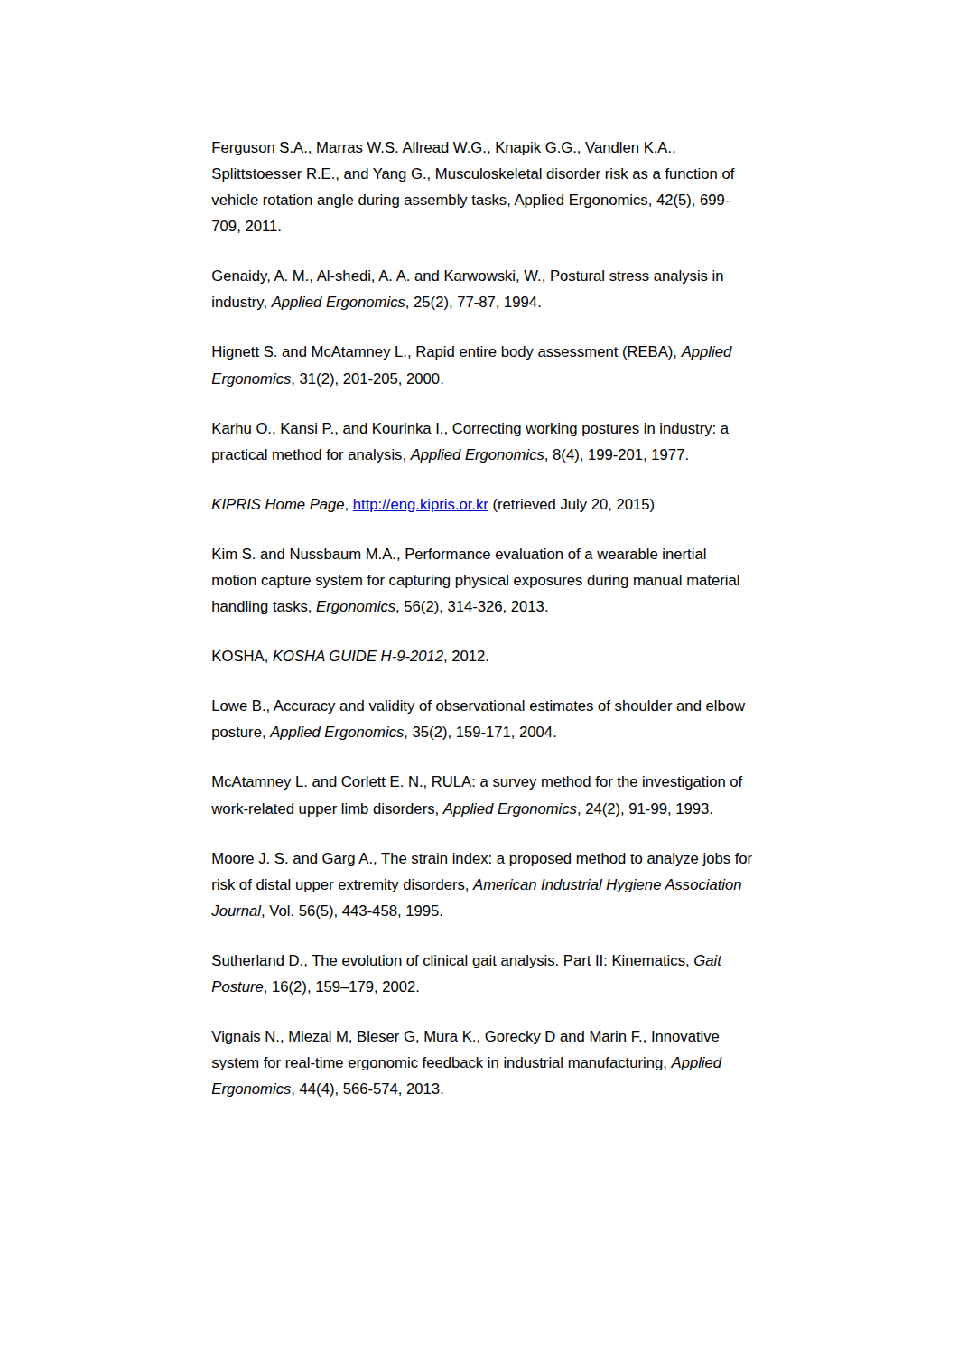Ferguson S.A., Marras W.S. Allread W.G., Knapik G.G., Vandlen K.A., Splittstoesser R.E., and Yang G., Musculoskeletal disorder risk as a function of vehicle rotation angle during assembly tasks, Applied Ergonomics, 42(5), 699-709, 2011.
Genaidy, A. M., Al-shedi, A. A. and Karwowski, W., Postural stress analysis in industry, Applied Ergonomics, 25(2), 77-87, 1994.
Hignett S. and McAtamney L., Rapid entire body assessment (REBA), Applied Ergonomics, 31(2), 201-205, 2000.
Karhu O., Kansi P., and Kourinka I., Correcting working postures in industry: a practical method for analysis, Applied Ergonomics, 8(4), 199-201, 1977.
KIPRIS Home Page, http://eng.kipris.or.kr (retrieved July 20, 2015)
Kim S. and Nussbaum M.A., Performance evaluation of a wearable inertial motion capture system for capturing physical exposures during manual material handling tasks, Ergonomics, 56(2), 314-326, 2013.
KOSHA, KOSHA GUIDE H-9-2012, 2012.
Lowe B., Accuracy and validity of observational estimates of shoulder and elbow posture, Applied Ergonomics, 35(2), 159-171, 2004.
McAtamney L. and Corlett E. N., RULA: a survey method for the investigation of work-related upper limb disorders, Applied Ergonomics, 24(2), 91-99, 1993.
Moore J. S. and Garg A., The strain index: a proposed method to analyze jobs for risk of distal upper extremity disorders, American Industrial Hygiene Association Journal, Vol. 56(5), 443-458, 1995.
Sutherland D., The evolution of clinical gait analysis. Part II: Kinematics, Gait Posture, 16(2), 159–179, 2002.
Vignais N., Miezal M, Bleser G, Mura K., Gorecky D and Marin F., Innovative system for real-time ergonomic feedback in industrial manufacturing, Applied Ergonomics, 44(4), 566-574, 2013.